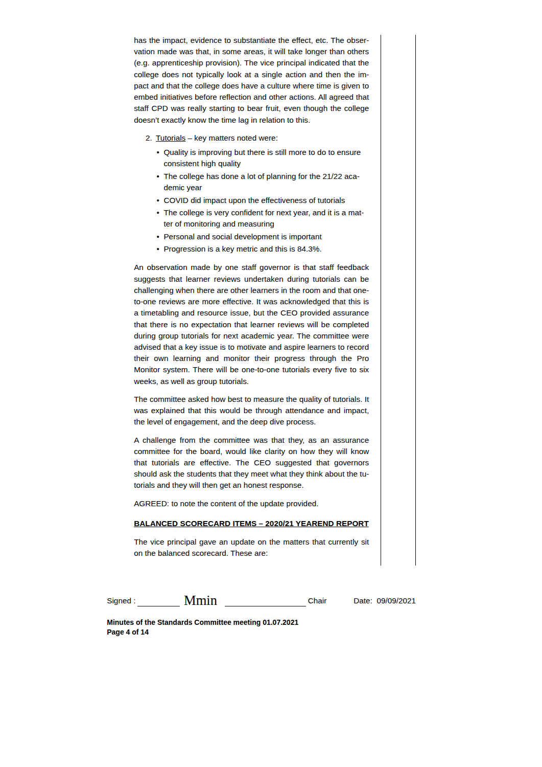has the impact, evidence to substantiate the effect, etc. The observation made was that, in some areas, it will take longer than others (e.g. apprenticeship provision). The vice principal indicated that the college does not typically look at a single action and then the impact and that the college does have a culture where time is given to embed initiatives before reflection and other actions. All agreed that staff CPD was really starting to bear fruit, even though the college doesn’t exactly know the time lag in relation to this.
Tutorials – key matters noted were:
Quality is improving but there is still more to do to ensure consistent high quality
The college has done a lot of planning for the 21/22 academic year
COVID did impact upon the effectiveness of tutorials
The college is very confident for next year, and it is a matter of monitoring and measuring
Personal and social development is important
Progression is a key metric and this is 84.3%.
An observation made by one staff governor is that staff feedback suggests that learner reviews undertaken during tutorials can be challenging when there are other learners in the room and that one-to-one reviews are more effective. It was acknowledged that this is a timetabling and resource issue, but the CEO provided assurance that there is no expectation that learner reviews will be completed during group tutorials for next academic year. The committee were advised that a key issue is to motivate and aspire learners to record their own learning and monitor their progress through the Pro Monitor system. There will be one-to-one tutorials every five to six weeks, as well as group tutorials.
The committee asked how best to measure the quality of tutorials. It was explained that this would be through attendance and impact, the level of engagement, and the deep dive process.
A challenge from the committee was that they, as an assurance committee for the board, would like clarity on how they will know that tutorials are effective. The CEO suggested that governors should ask the students that they meet what they think about the tutorials and they will then get an honest response.
AGREED: to note the content of the update provided.
BALANCED SCORECARD ITEMS – 2020/21 YEAREND REPORT
The vice principal gave an update on the matters that currently sit on the balanced scorecard. These are:
Signed : Mmin Chair Date: 09/09/2021
Minutes of the Standards Committee meeting 01.07.2021
Page 4 of 14